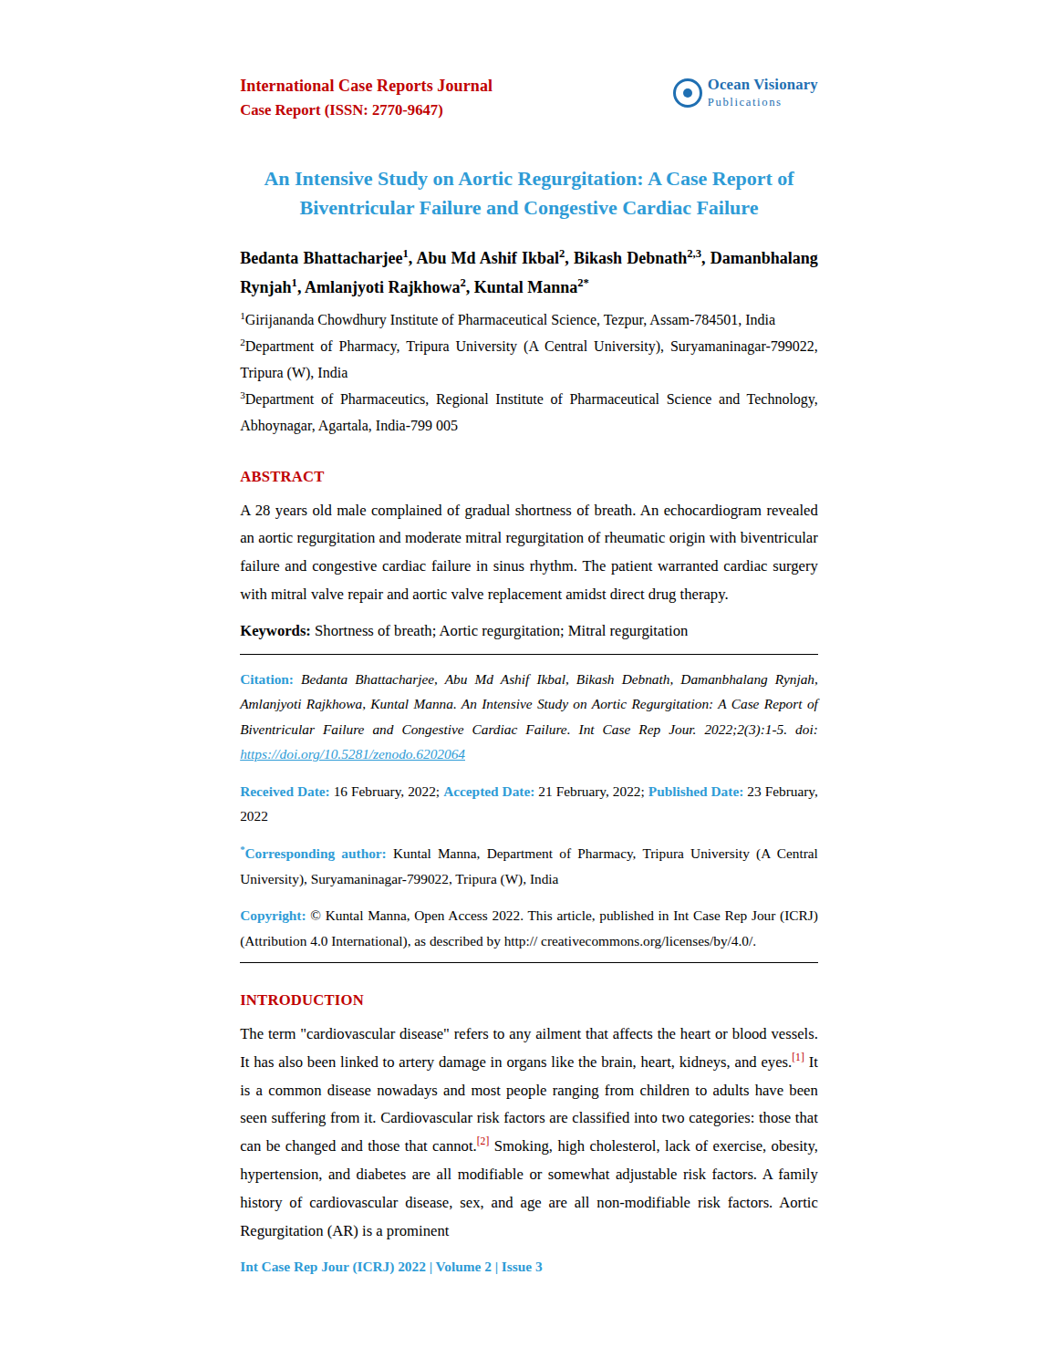International Case Reports Journal
Case Report (ISSN: 2770-9647)
Ocean Visionary
Publications
An Intensive Study on Aortic Regurgitation: A Case Report of Biventricular Failure and Congestive Cardiac Failure
Bedanta Bhattacharjee1, Abu Md Ashif Ikbal2, Bikash Debnath2,3, Damanbhalang Rynjah1, Amlanjyoti Rajkhowa2, Kuntal Manna2*
1Girijananda Chowdhury Institute of Pharmaceutical Science, Tezpur, Assam-784501, India
2Department of Pharmacy, Tripura University (A Central University), Suryamaninagar-799022, Tripura (W), India
3Department of Pharmaceutics, Regional Institute of Pharmaceutical Science and Technology, Abhoynagar, Agartala, India-799 005
ABSTRACT
A 28 years old male complained of gradual shortness of breath. An echocardiogram revealed an aortic regurgitation and moderate mitral regurgitation of rheumatic origin with biventricular failure and congestive cardiac failure in sinus rhythm. The patient warranted cardiac surgery with mitral valve repair and aortic valve replacement amidst direct drug therapy.
Keywords: Shortness of breath; Aortic regurgitation; Mitral regurgitation
Citation: Bedanta Bhattacharjee, Abu Md Ashif Ikbal, Bikash Debnath, Damanbhalang Rynjah, Amlanjyoti Rajkhowa, Kuntal Manna. An Intensive Study on Aortic Regurgitation: A Case Report of Biventricular Failure and Congestive Cardiac Failure. Int Case Rep Jour. 2022;2(3):1-5. doi: https://doi.org/10.5281/zenodo.6202064
Received Date: 16 February, 2022; Accepted Date: 21 February, 2022; Published Date: 23 February, 2022
*Corresponding author: Kuntal Manna, Department of Pharmacy, Tripura University (A Central University), Suryamaninagar-799022, Tripura (W), India
Copyright: © Kuntal Manna, Open Access 2022. This article, published in Int Case Rep Jour (ICRJ) (Attribution 4.0 International), as described by http:// creativecommons.org/licenses/by/4.0/.
INTRODUCTION
The term "cardiovascular disease" refers to any ailment that affects the heart or blood vessels. It has also been linked to artery damage in organs like the brain, heart, kidneys, and eyes.[1] It is a common disease nowadays and most people ranging from children to adults have been seen suffering from it. Cardiovascular risk factors are classified into two categories: those that can be changed and those that cannot.[2] Smoking, high cholesterol, lack of exercise, obesity, hypertension, and diabetes are all modifiable or somewhat adjustable risk factors. A family history of cardiovascular disease, sex, and age are all non-modifiable risk factors. Aortic Regurgitation (AR) is a prominent
Int Case Rep Jour (ICRJ) 2022 | Volume 2 | Issue 3